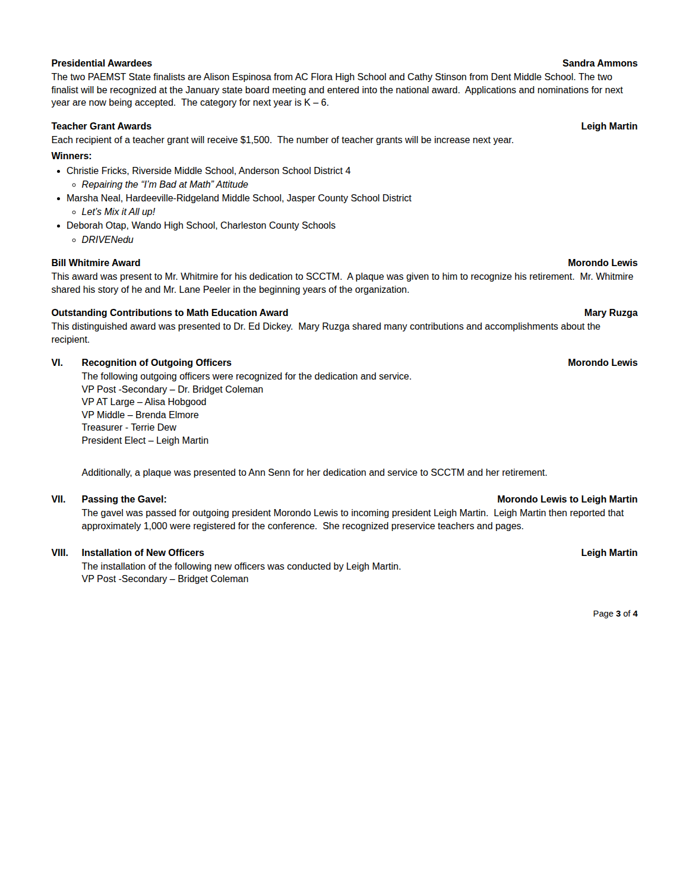Presidential Awardees Sandra Ammons
The two PAEMST State finalists are Alison Espinosa from AC Flora High School and Cathy Stinson from Dent Middle School. The two finalist will be recognized at the January state board meeting and entered into the national award. Applications and nominations for next year are now being accepted. The category for next year is K – 6.
Teacher Grant Awards Leigh Martin
Each recipient of a teacher grant will receive $1,500. The number of teacher grants will be increase next year.
Winners:
Christie Fricks, Riverside Middle School, Anderson School District 4
Repairing the “I’m Bad at Math” Attitude
Marsha Neal, Hardeeville-Ridgeland Middle School, Jasper County School District
Let’s Mix it All up!
Deborah Otap, Wando High School, Charleston County Schools
DRIVENedu
Bill Whitmire Award Morondo Lewis
This award was present to Mr. Whitmire for his dedication to SCCTM. A plaque was given to him to recognize his retirement. Mr. Whitmire shared his story of he and Mr. Lane Peeler in the beginning years of the organization.
Outstanding Contributions to Math Education Award Mary Ruzga
This distinguished award was presented to Dr. Ed Dickey. Mary Ruzga shared many contributions and accomplishments about the recipient.
VI.
Recognition of Outgoing Officers Morondo Lewis
The following outgoing officers were recognized for the dedication and service.
VP Post -Secondary – Dr. Bridget Coleman
VP AT Large – Alisa Hobgood
VP Middle – Brenda Elmore
Treasurer - Terrie Dew
President Elect – Leigh Martin
Additionally, a plaque was presented to Ann Senn for her dedication and service to SCCTM and her retirement.
VII.
Passing the Gavel: Morondo Lewis to Leigh Martin
The gavel was passed for outgoing president Morondo Lewis to incoming president Leigh Martin. Leigh Martin then reported that approximately 1,000 were registered for the conference. She recognized preservice teachers and pages.
VIII.
Installation of New Officers Leigh Martin
The installation of the following new officers was conducted by Leigh Martin.
VP Post -Secondary – Bridget Coleman
Page 3 of 4